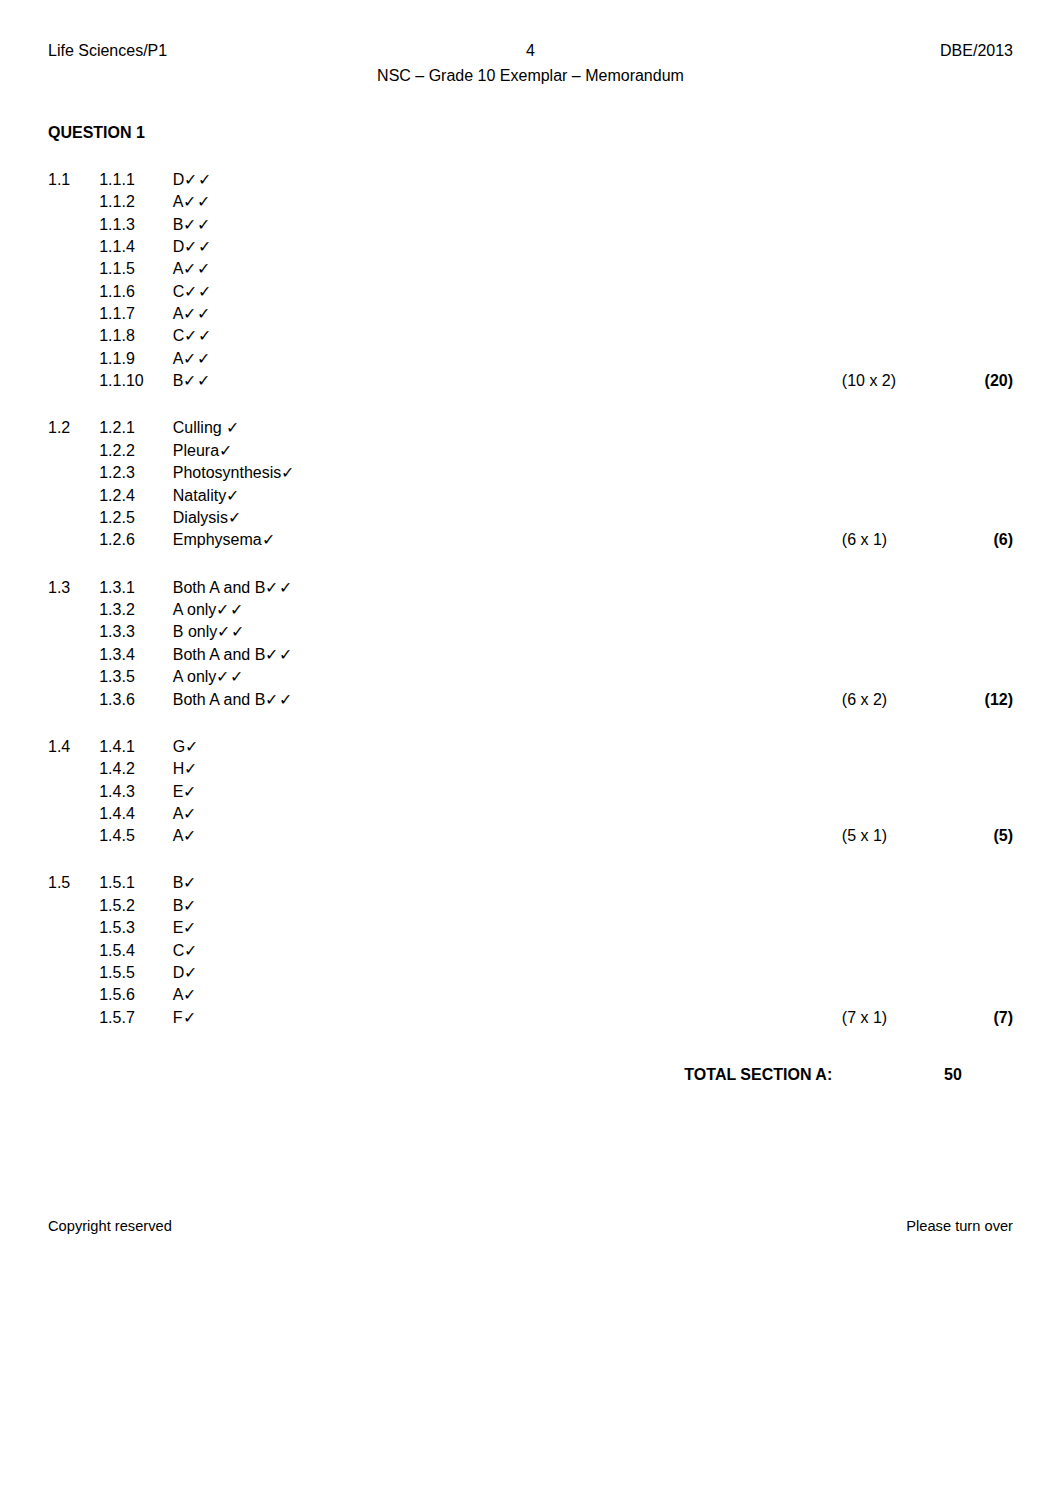Life Sciences/P1
4
DBE/2013
NSC – Grade 10 Exemplar – Memorandum
QUESTION 1
1.1
1.1.1
D✓✓
1.1.2
A✓✓
1.1.3
B✓✓
1.1.4
D✓✓
1.1.5
A✓✓
1.1.6
C✓✓
1.1.7
A✓✓
1.1.8
C✓✓
1.1.9
A✓✓
1.1.10
B✓✓
(10 x 2)
(20)
1.2
1.2.1
Culling ✓
1.2.2
Pleura✓
1.2.3
Photosynthesis✓
1.2.4
Natality✓
1.2.5
Dialysis✓
1.2.6
Emphysema✓
(6 x 1)
(6)
1.3
1.3.1
Both A and B✓✓
1.3.2
A only✓✓
1.3.3
B only✓✓
1.3.4
Both A and B✓✓
1.3.5
A only✓✓
1.3.6
Both A and B✓✓
(6 x 2)
(12)
1.4
1.4.1
G✓
1.4.2
H✓
1.4.3
E✓
1.4.4
A✓
1.4.5
A✓
(5 x 1)
(5)
1.5
1.5.1
B✓
1.5.2
B✓
1.5.3
E✓
1.5.4
C✓
1.5.5
D✓
1.5.6
A✓
1.5.7
F✓
(7 x 1)
(7)
TOTAL SECTION A:
50
Copyright reserved
Please turn over